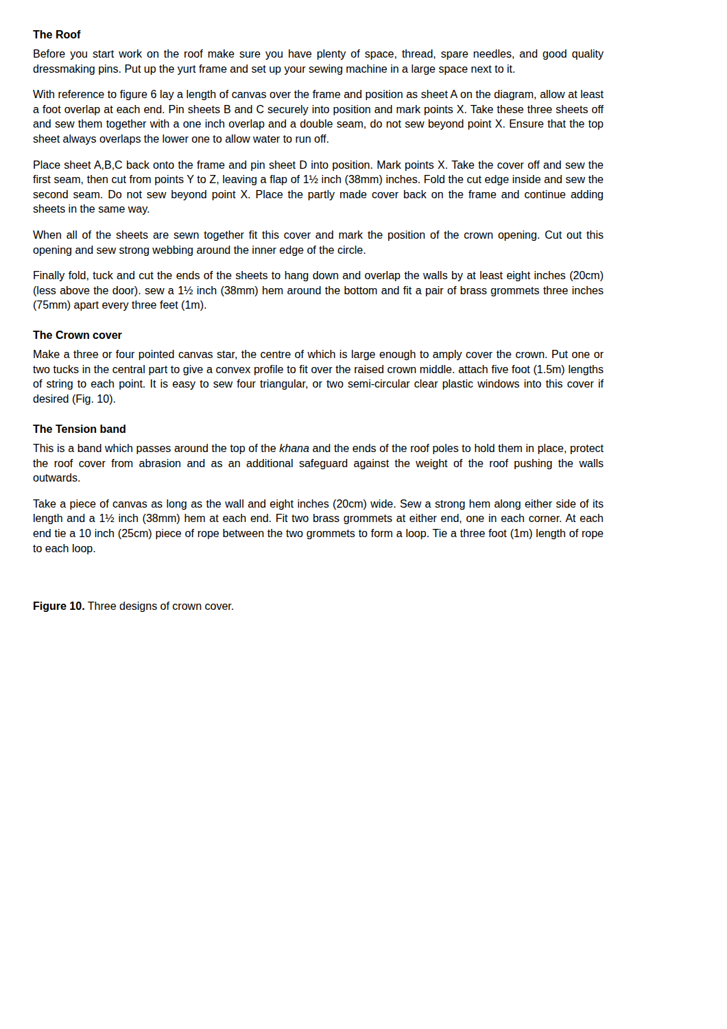The Roof
Before you start work on the roof make sure you have plenty of space, thread, spare needles, and good quality dressmaking pins. Put up the yurt frame and set up your sewing machine in a large space next to it.
With reference to figure 6 lay a length of canvas over the frame and position as sheet A on the diagram, allow at least a foot overlap at each end. Pin sheets B and C securely into position and mark points X. Take these three sheets off and sew them together with a one inch overlap and a double seam, do not sew beyond point X. Ensure that the top sheet always overlaps the lower one to allow water to run off.
Place sheet A,B,C back onto the frame and pin sheet D into position. Mark points X. Take the cover off and sew the first seam, then cut from points Y to Z, leaving a flap of 1½ inch (38mm) inches. Fold the cut edge inside and sew the second seam. Do not sew beyond point X. Place the partly made cover back on the frame and continue adding sheets in the same way.
When all of the sheets are sewn together fit this cover and mark the position of the crown opening. Cut out this opening and sew strong webbing around the inner edge of the circle.
Finally fold, tuck and cut the ends of the sheets to hang down and overlap the walls by at least eight inches (20cm) (less above the door). sew a 1½ inch (38mm) hem around the bottom and fit a pair of brass grommets three inches (75mm) apart every three feet (1m).
The Crown cover
Make a three or four pointed canvas star, the centre of which is large enough to amply cover the crown. Put one or two tucks in the central part to give a convex profile to fit over the raised crown middle. attach five foot (1.5m) lengths of string to each point. It is easy to sew four triangular, or two semi-circular clear plastic windows into this cover if desired (Fig. 10).
The Tension band
This is a band which passes around the top of the khana and the ends of the roof poles to hold them in place, protect the roof cover from abrasion and as an additional safeguard against the weight of the roof pushing the walls outwards.
Take a piece of canvas as long as the wall and eight inches (20cm) wide. Sew a strong hem along either side of its length and a 1½ inch (38mm) hem at each end. Fit two brass grommets at either end, one in each corner. At each end tie a 10 inch (25cm) piece of rope between the two grommets to form a loop. Tie a three foot (1m) length of rope to each loop.
Figure 10. Three designs of crown cover.